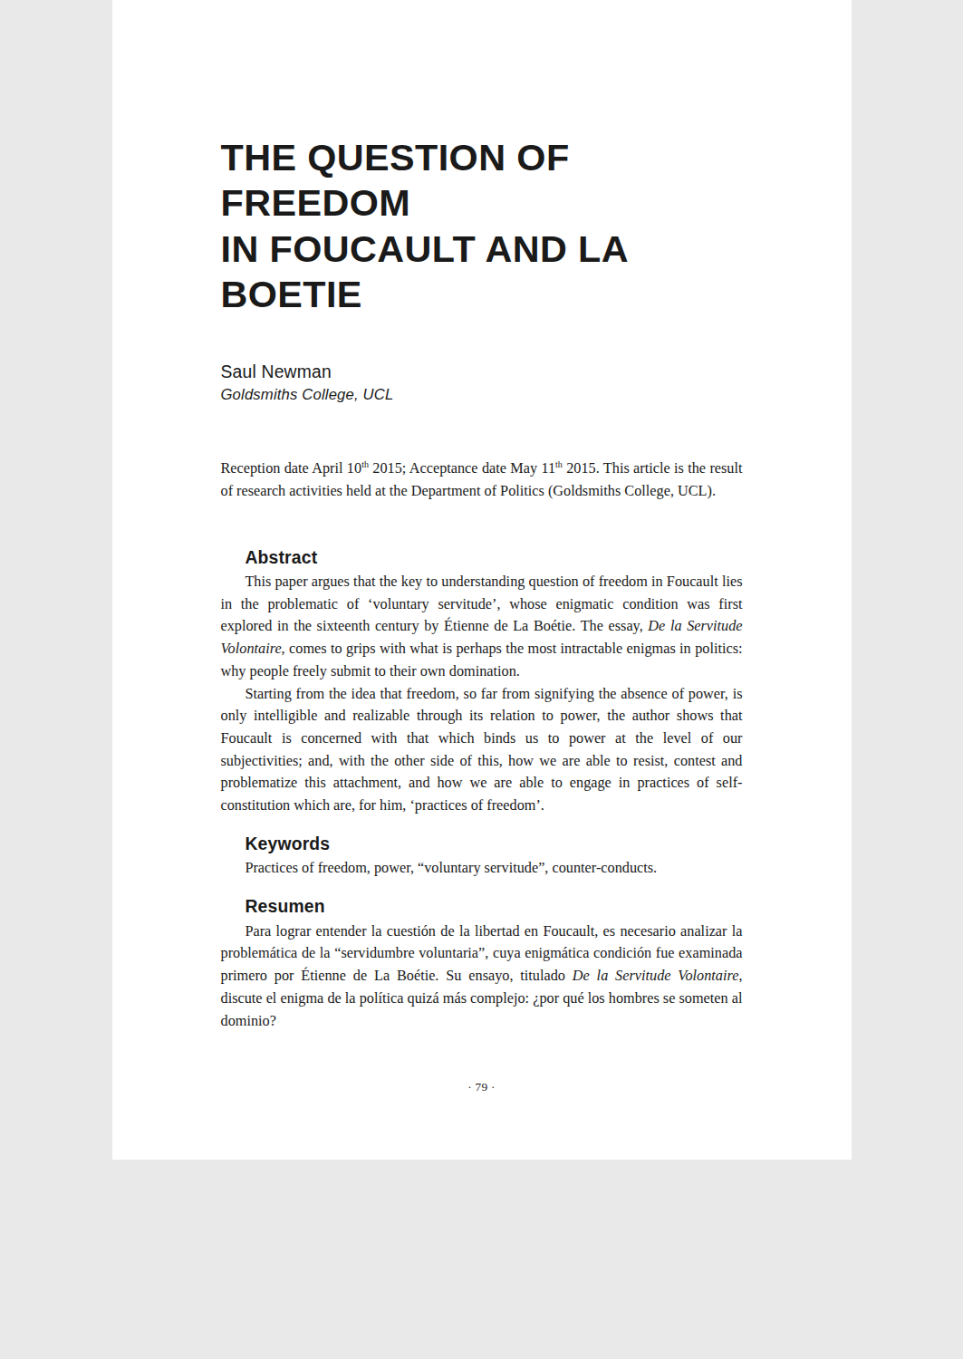The question of freedom
in Foucault and La Boetie
Saul Newman
Goldsmiths College, UCL
Reception date April 10th 2015; Acceptance date May 11th 2015. This article is the result of research activities held at the Department of Politics (Goldsmiths College, UCL).
Abstract
This paper argues that the key to understanding question of freedom in Foucault lies in the problematic of ‘voluntary servitude’, whose enigmatic condition was first explored in the sixteenth century by Étienne de La Boétie. The essay, De la Servitude Volontaire, comes to grips with what is perhaps the most intractable enigmas in politics: why people freely submit to their own domination.
Starting from the idea that freedom, so far from signifying the absence of power, is only intelligible and realizable through its relation to power, the author shows that Foucault is concerned with that which binds us to power at the level of our subjectivities; and, with the other side of this, how we are able to resist, contest and problematize this attachment, and how we are able to engage in practices of self-constitution which are, for him, ‘practices of freedom’.
Keywords
Practices of freedom, power, “voluntary servitude”, counter-conducts.
Resumen
Para lograr entender la cuestión de la libertad en Foucault, es necesario analizar la problemática de la “servidumbre voluntaria”, cuya enigmática condición fue examinada primero por Étienne de La Boétie. Su ensayo, titulado De la Servitude Volontaire, discute el enigma de la política quizá más complejo: ¿por qué los hombres se someten al dominio?
· 79 ·